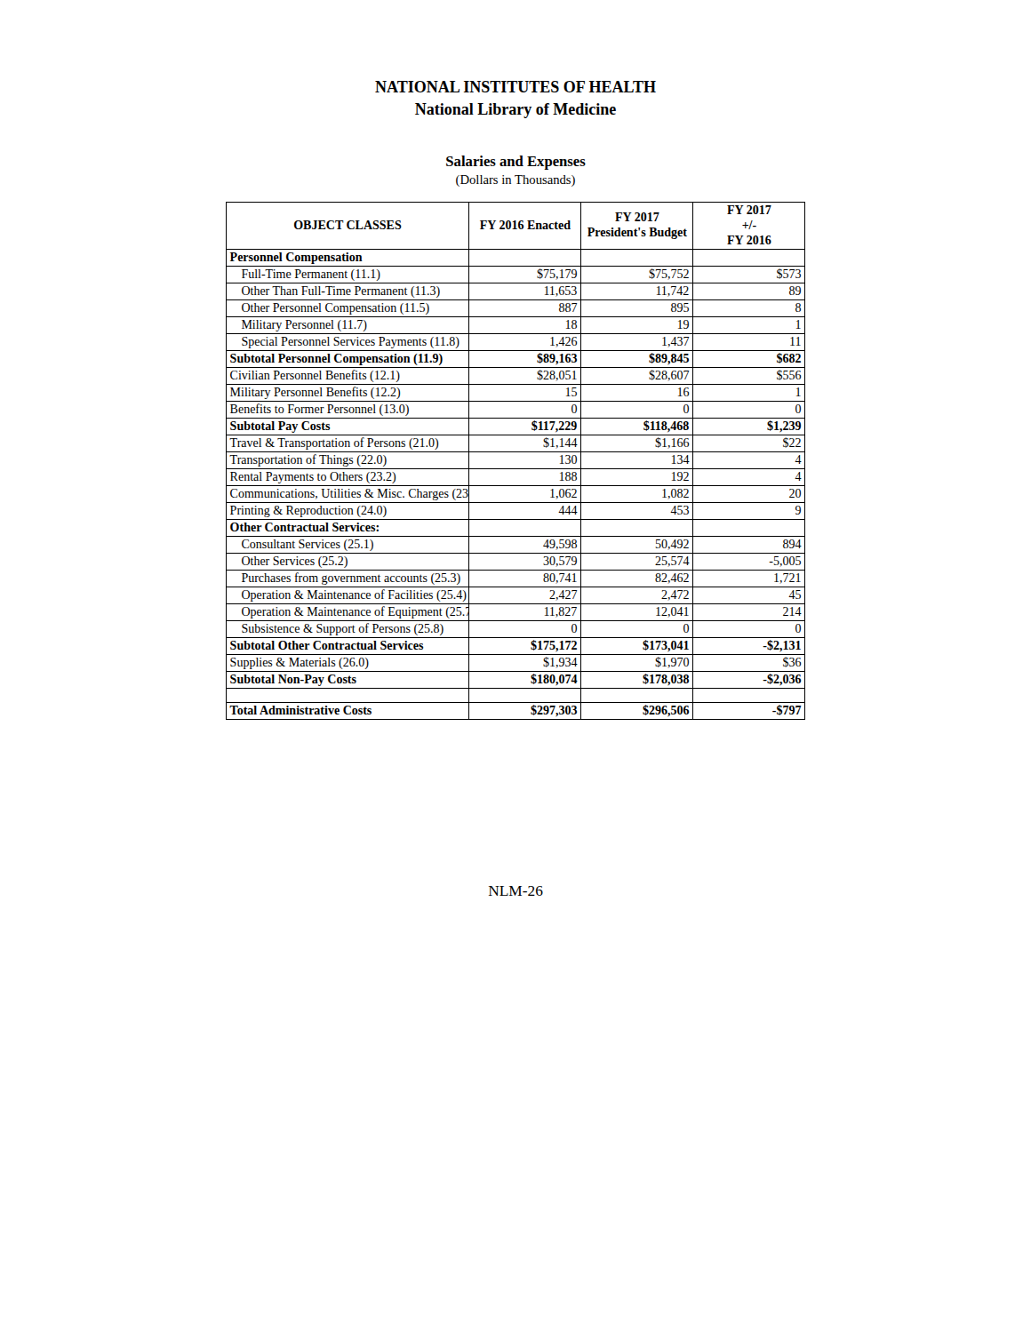NATIONAL INSTITUTES OF HEALTH
National Library of Medicine
Salaries and Expenses
(Dollars in Thousands)
| OBJECT CLASSES | FY 2016 Enacted | FY 2017 President's Budget | FY 2017 +/- FY 2016 |
| --- | --- | --- | --- |
| Personnel Compensation | | | |
| Full-Time Permanent (11.1) | $75,179 | $75,752 | $573 |
| Other Than Full-Time Permanent (11.3) | 11,653 | 11,742 | 89 |
| Other Personnel Compensation (11.5) | 887 | 895 | 8 |
| Military Personnel (11.7) | 18 | 19 | 1 |
| Special Personnel Services Payments (11.8) | 1,426 | 1,437 | 11 |
| Subtotal Personnel Compensation (11.9) | $89,163 | $89,845 | $682 |
| Civilian Personnel Benefits (12.1) | $28,051 | $28,607 | $556 |
| Military Personnel Benefits (12.2) | 15 | 16 | 1 |
| Benefits to Former Personnel (13.0) | 0 | 0 | 0 |
| Subtotal Pay Costs | $117,229 | $118,468 | $1,239 |
| Travel & Transportation of Persons (21.0) | $1,144 | $1,166 | $22 |
| Transportation of Things (22.0) | 130 | 134 | 4 |
| Rental Payments to Others (23.2) | 188 | 192 | 4 |
| Communications, Utilities & Misc. Charges (23.3) | 1,062 | 1,082 | 20 |
| Printing & Reproduction (24.0) | 444 | 453 | 9 |
| Other Contractual Services: | | | |
| Consultant Services (25.1) | 49,598 | 50,492 | 894 |
| Other Services (25.2) | 30,579 | 25,574 | -5,005 |
| Purchases from government accounts (25.3) | 80,741 | 82,462 | 1,721 |
| Operation & Maintenance of Facilities (25.4) | 2,427 | 2,472 | 45 |
| Operation & Maintenance of Equipment (25.7) | 11,827 | 12,041 | 214 |
| Subsistence & Support of Persons (25.8) | 0 | 0 | 0 |
| Subtotal Other Contractual Services | $175,172 | $173,041 | -$2,131 |
| Supplies & Materials (26.0) | $1,934 | $1,970 | $36 |
| Subtotal Non-Pay Costs | $180,074 | $178,038 | -$2,036 |
| Total Administrative Costs | $297,303 | $296,506 | -$797 |
NLM-26